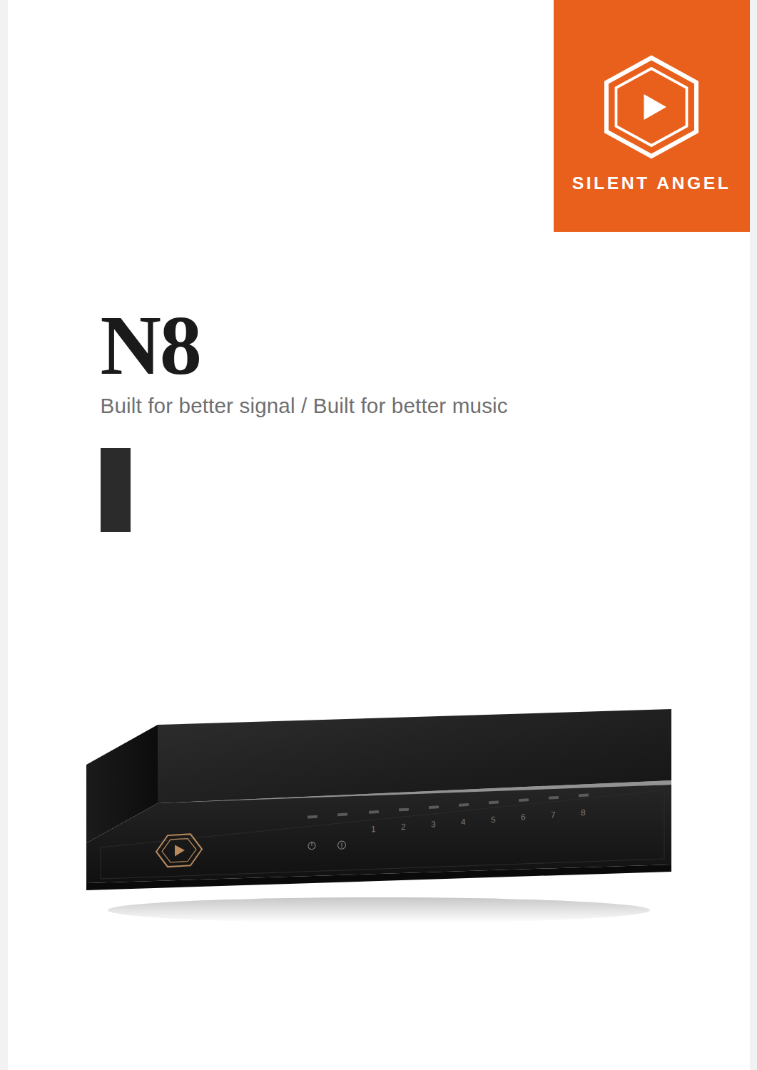Silent Angel
N8
Built for better signal / Built for better music
1 2 3 4 5 6 7 8
Silent Angel N8 audiophile network switch